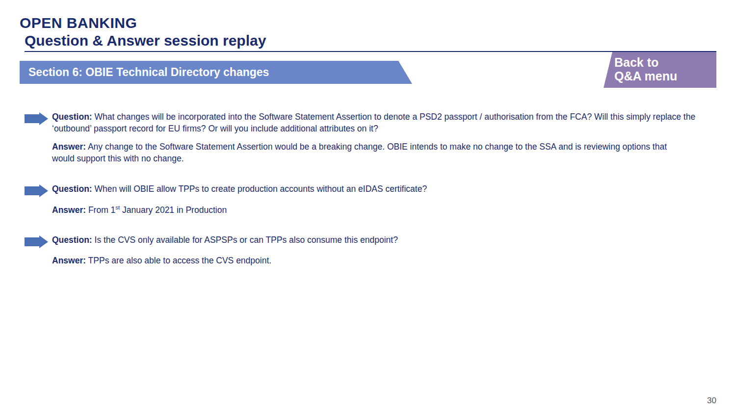OPEN BANKING
Question & Answer session replay
Section 6: OBIE Technical Directory changes
Back to
Q&A menu
Question: What changes will be incorporated into the Software Statement Assertion to denote a PSD2 passport / authorisation from the FCA? Will this simply replace the ‘outbound’ passport record for EU firms? Or will you include additional attributes on it?
Answer: Any change to the Software Statement Assertion would be a breaking change. OBIE intends to make no change to the SSA and is reviewing options that would support this with no change.
Question: When will OBIE allow TPPs to create production accounts without an eIDAS certificate?
Answer: From 1st January 2021 in Production
Question: Is the CVS only available for ASPSPs or can TPPs also consume this endpoint?
Answer: TPPs are also able to access the CVS endpoint.
30